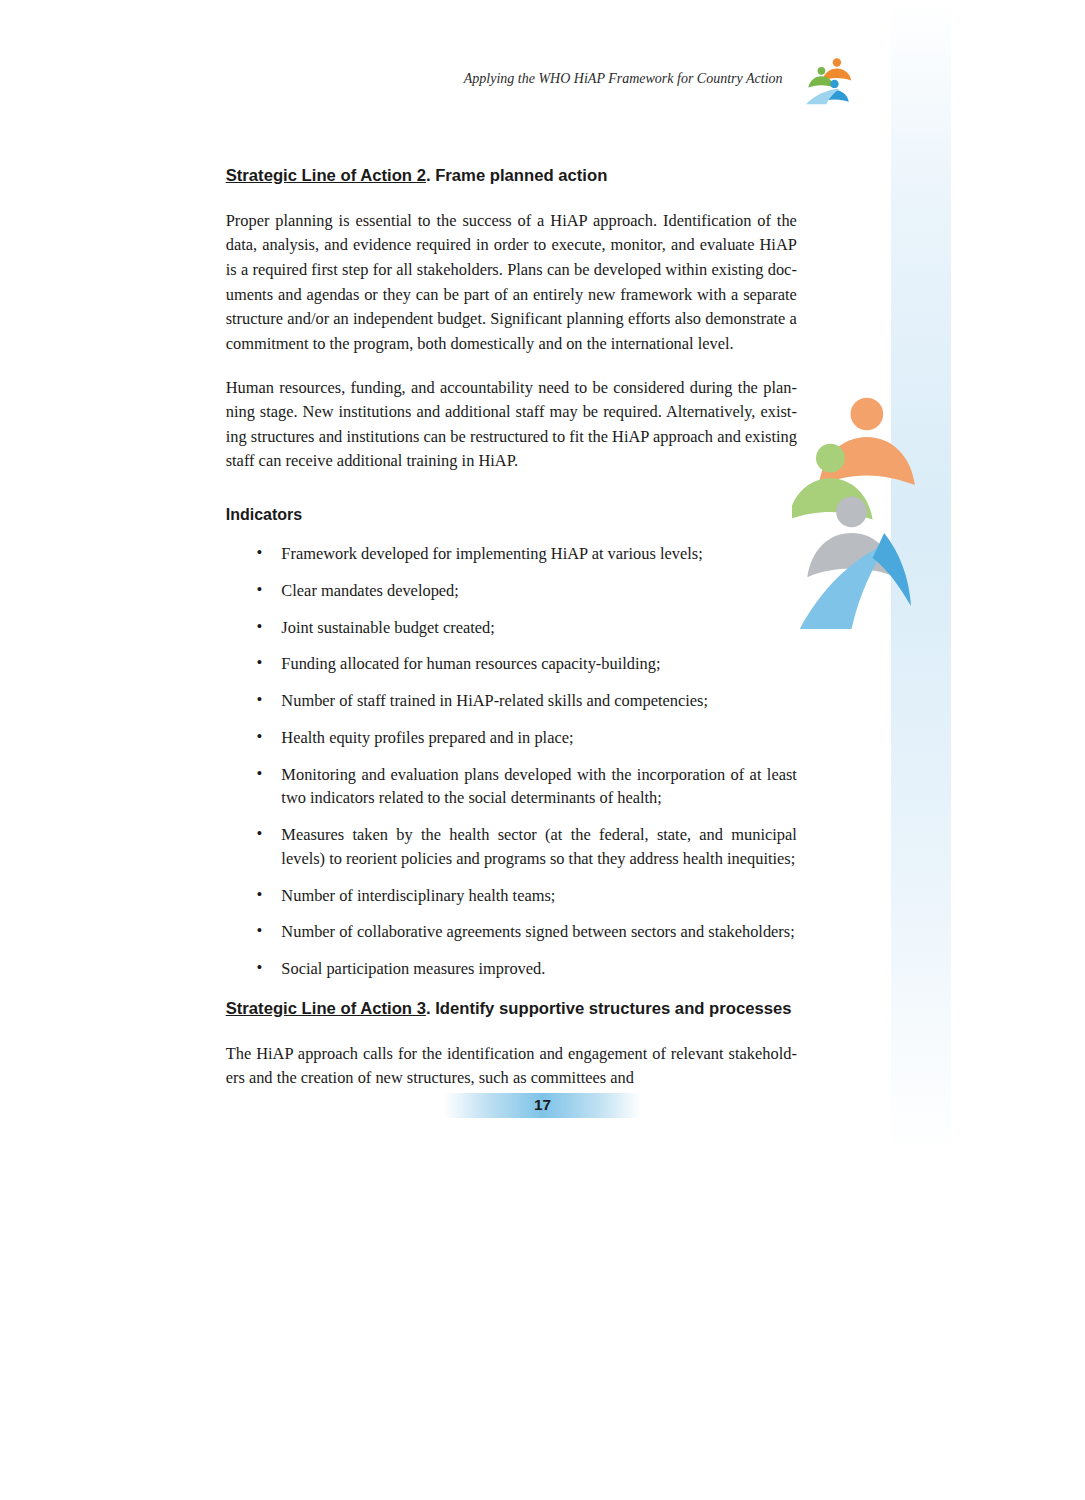Applying the WHO HiAP Framework for Country Action
Strategic Line of Action 2. Frame planned action
Proper planning is essential to the success of a HiAP approach. Identification of the data, analysis, and evidence required in order to execute, monitor, and evaluate HiAP is a required first step for all stakeholders. Plans can be developed within existing documents and agendas or they can be part of an entirely new framework with a separate structure and/or an independent budget. Significant planning efforts also demonstrate a commitment to the program, both domestically and on the international level.
Human resources, funding, and accountability need to be considered during the planning stage. New institutions and additional staff may be required. Alternatively, existing structures and institutions can be restructured to fit the HiAP approach and existing staff can receive additional training in HiAP.
Indicators
Framework developed for implementing HiAP at various levels;
Clear mandates developed;
Joint sustainable budget created;
Funding allocated for human resources capacity-building;
Number of staff trained in HiAP-related skills and competencies;
Health equity profiles prepared and in place;
Monitoring and evaluation plans developed with the incorporation of at least two indicators related to the social determinants of health;
Measures taken by the health sector (at the federal, state, and municipal levels) to reorient policies and programs so that they address health inequities;
Number of interdisciplinary health teams;
Number of collaborative agreements signed between sectors and stakeholders;
Social participation measures improved.
Strategic Line of Action 3. Identify supportive structures and processes
The HiAP approach calls for the identification and engagement of relevant stakeholders and the creation of new structures, such as committees and
17